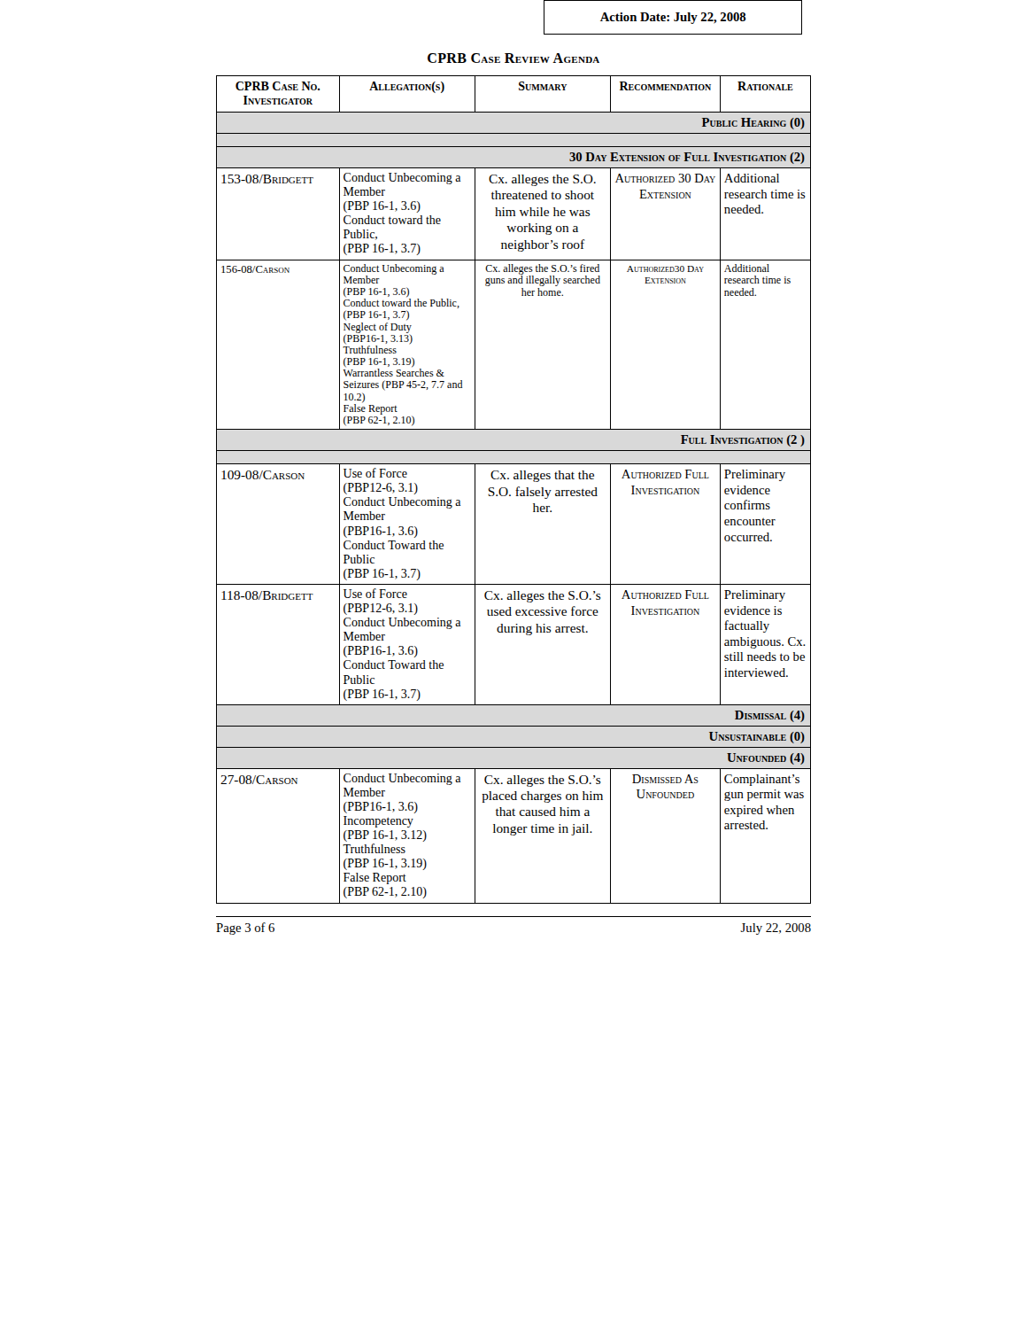Action Date: July 22, 2008
CPRB Case Review Agenda
| CPRB Case No. Investigator | Allegation(s) | Summary | Recommendation | Rationale |
| --- | --- | --- | --- | --- |
| Public Hearing (0) |
| 30 Day Extension of Full Investigation (2) |
| 153-08/ Bridgett | Conduct Unbecoming a Member (PBP 16-1, 3.6) Conduct toward the Public, (PBP 16-1, 3.7) | Cx. alleges the S.O. threatened to shoot him while he was working on a neighbor’s roof | Authorized 30 Day Extension | Additional research time is needed. |
| 156-08/ Carson | Conduct Unbecoming a Member (PBP 16-1, 3.6) Conduct toward the Public, (PBP 16-1, 3.7) Neglect of Duty (PBP16-1, 3.13) Truthfulness (PBP 16-1, 3.19) Warrantless Searches & Seizures (PBP 45-2, 7.7 and 10.2) False Report (PBP 62-1, 2.10) | Cx. alleges the S.O.’s fired guns and illegally searched her home. | Authorized30 Day Extension | Additional research time is needed. |
| Full Investigation (2 ) |
| 109-08/ Carson | Use of Force (PBP12-6, 3.1) Conduct Unbecoming a Member (PBP16-1, 3.6) Conduct Toward the Public (PBP 16-1, 3.7) | Cx. alleges that the S.O. falsely arrested her. | Authorized Full Investigation | Preliminary evidence confirms encounter occurred. |
| 118-08/ Bridgett | Use of Force (PBP12-6, 3.1) Conduct Unbecoming a Member (PBP16-1, 3.6) Conduct Toward the Public (PBP 16-1, 3.7) | Cx. alleges the S.O.’s used excessive force during his arrest. | Authorized Full Investigation | Preliminary evidence is factually ambiguous. Cx. still needs to be interviewed. |
| Dismissal (4) |
| Unsustainable (0) |
| Unfounded (4) |
| 27-08/ Carson | Conduct Unbecoming a Member (PBP16-1, 3.6) Incompetency (PBP 16-1, 3.12) Truthfulness (PBP 16-1, 3.19) False Report (PBP 62-1, 2.10) | Cx. alleges the S.O.’s placed charges on him that caused him a longer time in jail. | Dismissed As Unfounded | Complainant’s gun permit was expired when arrested. |
Page 3 of 6 July 22, 2008